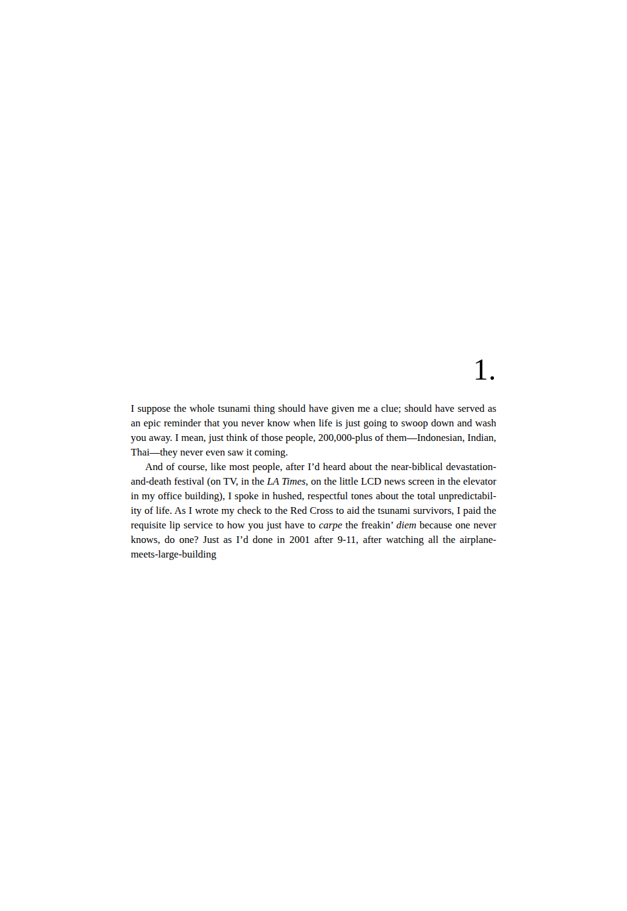1.
I suppose the whole tsunami thing should have given me a clue; should have served as an epic reminder that you never know when life is just going to swoop down and wash you away. I mean, just think of those people, 200,000-plus of them—Indonesian, Indian, Thai—they never even saw it coming.
And of course, like most people, after I’d heard about the near-biblical devastation-and-death festival (on TV, in the LA Times, on the little LCD news screen in the elevator in my office building), I spoke in hushed, respectful tones about the total unpredictability of life. As I wrote my check to the Red Cross to aid the tsunami survivors, I paid the requisite lip service to how you just have to carpe the freakin’ diem because one never knows, do one? Just as I’d done in 2001 after 9-11, after watching all the airplane-meets-large-building